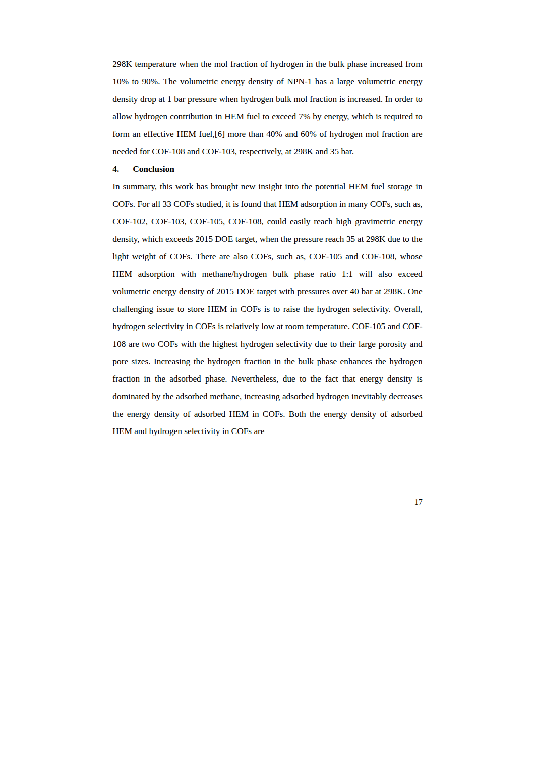298K temperature when the mol fraction of hydrogen in the bulk phase increased from 10% to 90%. The volumetric energy density of NPN-1 has a large volumetric energy density drop at 1 bar pressure when hydrogen bulk mol fraction is increased. In order to allow hydrogen contribution in HEM fuel to exceed 7% by energy, which is required to form an effective HEM fuel,[6] more than 40% and 60% of hydrogen mol fraction are needed for COF-108 and COF-103, respectively, at 298K and 35 bar.
4.
Conclusion
In summary, this work has brought new insight into the potential HEM fuel storage in COFs. For all 33 COFs studied, it is found that HEM adsorption in many COFs, such as, COF-102, COF-103, COF-105, COF-108, could easily reach high gravimetric energy density, which exceeds 2015 DOE target, when the pressure reach 35 at 298K due to the light weight of COFs. There are also COFs, such as, COF-105 and COF-108, whose HEM adsorption with methane/hydrogen bulk phase ratio 1:1 will also exceed volumetric energy density of 2015 DOE target with pressures over 40 bar at 298K. One challenging issue to store HEM in COFs is to raise the hydrogen selectivity. Overall, hydrogen selectivity in COFs is relatively low at room temperature. COF-105 and COF-108 are two COFs with the highest hydrogen selectivity due to their large porosity and pore sizes. Increasing the hydrogen fraction in the bulk phase enhances the hydrogen fraction in the adsorbed phase. Nevertheless, due to the fact that energy density is dominated by the adsorbed methane, increasing adsorbed hydrogen inevitably decreases the energy density of adsorbed HEM in COFs. Both the energy density of adsorbed HEM and hydrogen selectivity in COFs are
17